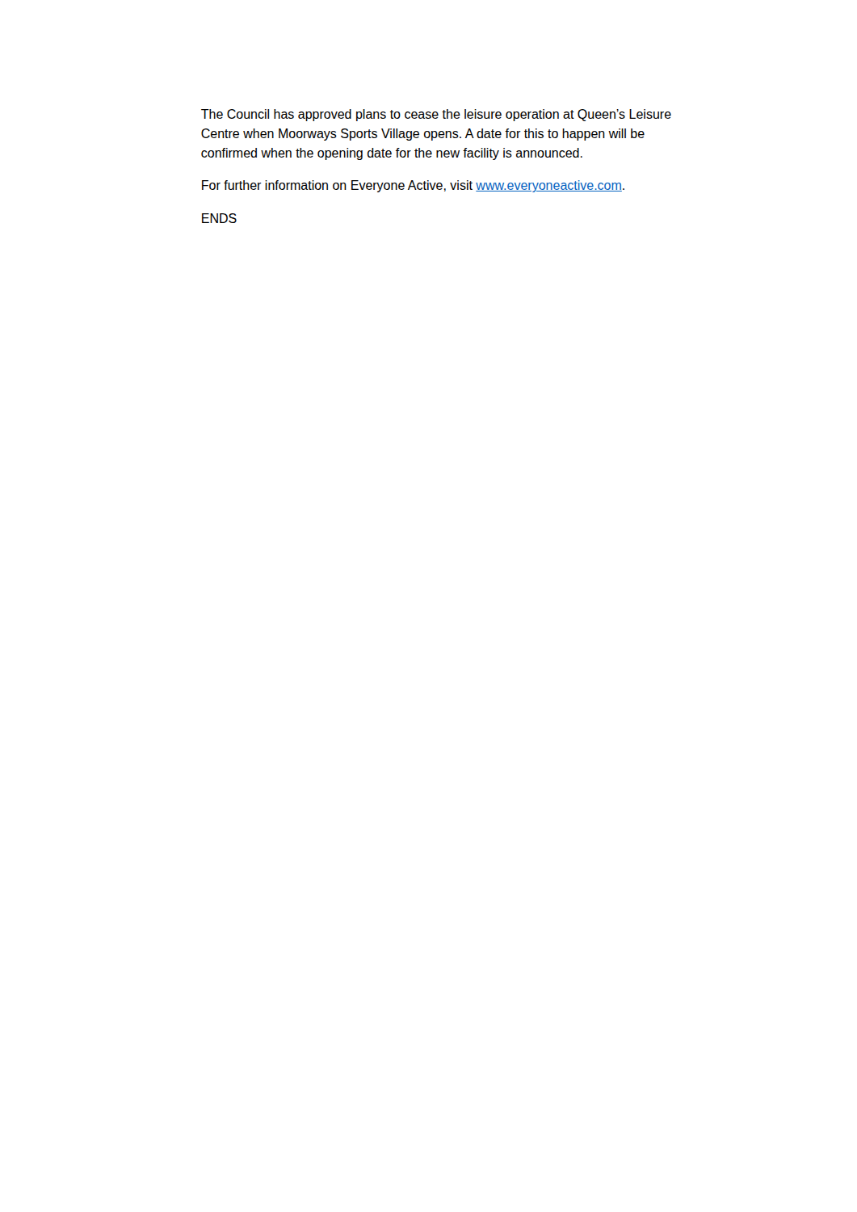The Council has approved plans to cease the leisure operation at Queen’s Leisure Centre when Moorways Sports Village opens. A date for this to happen will be confirmed when the opening date for the new facility is announced.
For further information on Everyone Active, visit www.everyoneactive.com.
ENDS